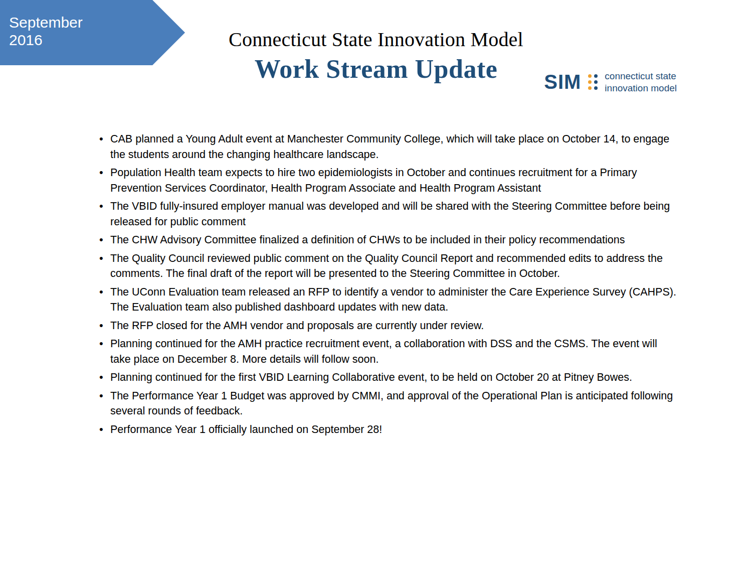September
2016
Connecticut State Innovation Model
Work Stream Update
SIM connecticut state
innovation model
CAB planned a Young Adult event at Manchester Community College, which will take place on October 14, to engage the students around the changing healthcare landscape.
Population Health team expects to hire two epidemiologists in October and continues recruitment for a Primary Prevention Services Coordinator, Health Program Associate and Health Program Assistant
The VBID fully-insured employer manual was developed and will be shared with the Steering Committee before being released for public comment
The CHW Advisory Committee finalized a definition of CHWs to be included in their policy recommendations
The Quality Council reviewed public comment on the Quality Council Report and recommended edits to address the comments. The final draft of the report will be presented to the Steering Committee in October.
The UConn Evaluation team released an RFP to identify a vendor to administer the Care Experience Survey (CAHPS). The Evaluation team also published dashboard updates with new data.
The RFP closed for the AMH vendor and proposals are currently under review.
Planning continued for the AMH practice recruitment event, a collaboration with DSS and the CSMS. The event will take place on December 8. More details will follow soon.
Planning continued for the first VBID Learning Collaborative event, to be held on October 20 at Pitney Bowes.
The Performance Year 1 Budget was approved by CMMI, and approval of the Operational Plan is anticipated following several rounds of feedback.
Performance Year 1 officially launched on September 28!